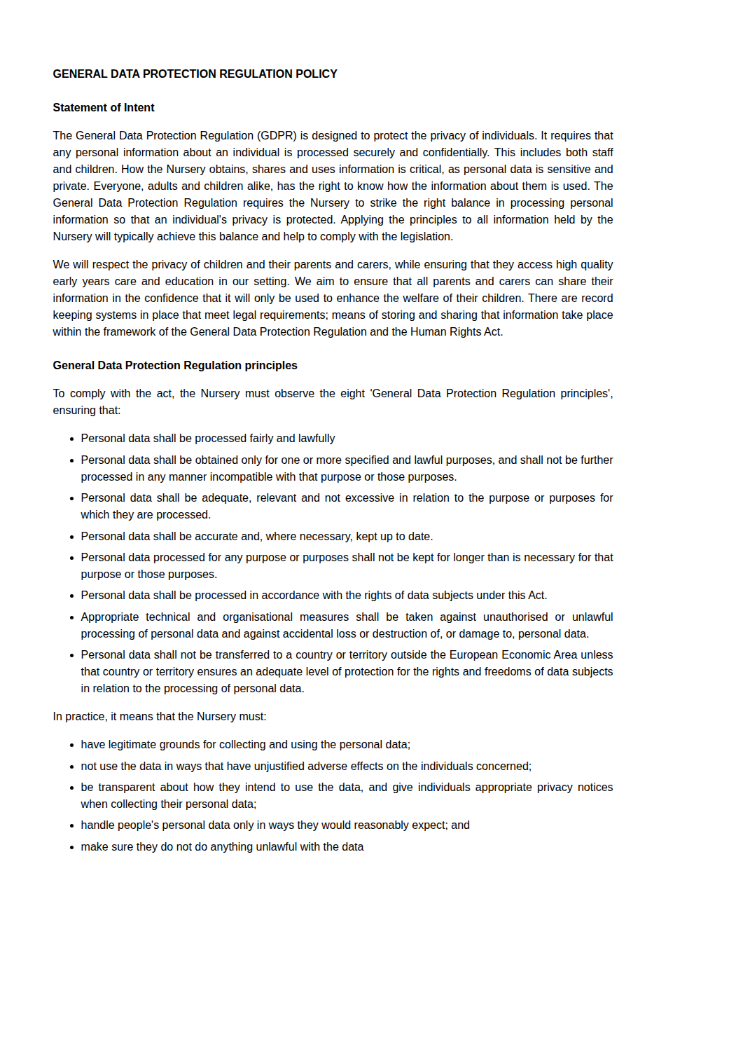GENERAL DATA PROTECTION REGULATION POLICY
Statement of Intent
The General Data Protection Regulation (GDPR) is designed to protect the privacy of individuals. It requires that any personal information about an individual is processed securely and confidentially. This includes both staff and children. How the Nursery obtains, shares and uses information is critical, as personal data is sensitive and private. Everyone, adults and children alike, has the right to know how the information about them is used. The General Data Protection Regulation requires the Nursery to strike the right balance in processing personal information so that an individual's privacy is protected. Applying the principles to all information held by the Nursery will typically achieve this balance and help to comply with the legislation.
We will respect the privacy of children and their parents and carers, while ensuring that they access high quality early years care and education in our setting. We aim to ensure that all parents and carers can share their information in the confidence that it will only be used to enhance the welfare of their children. There are record keeping systems in place that meet legal requirements; means of storing and sharing that information take place within the framework of the General Data Protection Regulation and the Human Rights Act.
General Data Protection Regulation principles
To comply with the act, the Nursery must observe the eight 'General Data Protection Regulation principles', ensuring that:
Personal data shall be processed fairly and lawfully
Personal data shall be obtained only for one or more specified and lawful purposes, and shall not be further processed in any manner incompatible with that purpose or those purposes.
Personal data shall be adequate, relevant and not excessive in relation to the purpose or purposes for which they are processed.
Personal data shall be accurate and, where necessary, kept up to date.
Personal data processed for any purpose or purposes shall not be kept for longer than is necessary for that purpose or those purposes.
Personal data shall be processed in accordance with the rights of data subjects under this Act.
Appropriate technical and organisational measures shall be taken against unauthorised or unlawful processing of personal data and against accidental loss or destruction of, or damage to, personal data.
Personal data shall not be transferred to a country or territory outside the European Economic Area unless that country or territory ensures an adequate level of protection for the rights and freedoms of data subjects in relation to the processing of personal data.
In practice, it means that the Nursery must:
have legitimate grounds for collecting and using the personal data;
not use the data in ways that have unjustified adverse effects on the individuals concerned;
be transparent about how they intend to use the data, and give individuals appropriate privacy notices when collecting their personal data;
handle people's personal data only in ways they would reasonably expect; and
make sure they do not do anything unlawful with the data